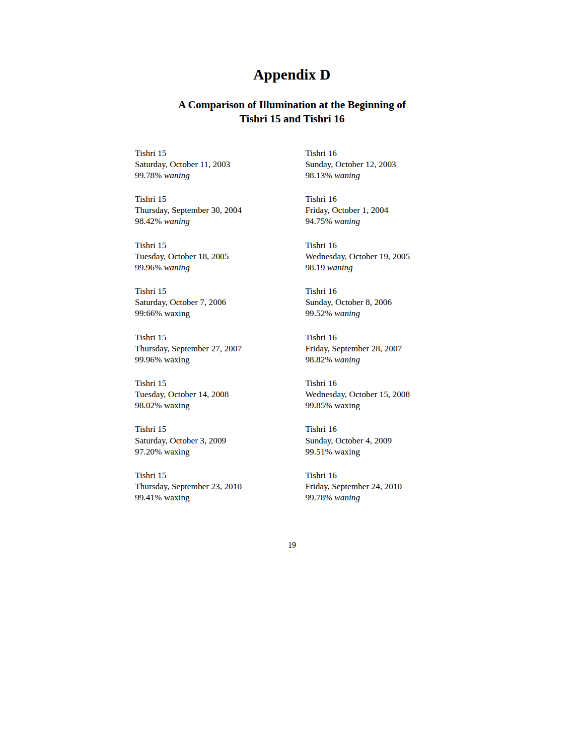Appendix D
A Comparison of Illumination at the Beginning of
Tishri 15 and Tishri 16
Tishri 15
Saturday, October 11, 2003
99.78% waning
Tishri 15
Thursday, September 30, 2004
98.42% waning
Tishri 15
Tuesday, October 18, 2005
99.96% waning
Tishri 15
Saturday, October 7, 2006
99:66% waxing
Tishri 15
Thursday, September 27, 2007
99.96% waxing
Tishri 15
Tuesday, October 14, 2008
98.02% waxing
Tishri 15
Saturday, October 3, 2009
97.20% waxing
Tishri 15
Thursday, September 23, 2010
99.41% waxing
Tishri 16
Sunday, October 12, 2003
98.13% waning
Tishri 16
Friday, October 1, 2004
94.75% waning
Tishri 16
Wednesday, October 19, 2005
98.19 waning
Tishri 16
Sunday, October 8, 2006
99.52% waning
Tishri 16
Friday, September 28, 2007
98.82% waning
Tishri 16
Wednesday, October 15, 2008
99.85% waxing
Tishri 16
Sunday, October 4, 2009
99.51% waxing
Tishri 16
Friday, September 24, 2010
99.78% waning
19